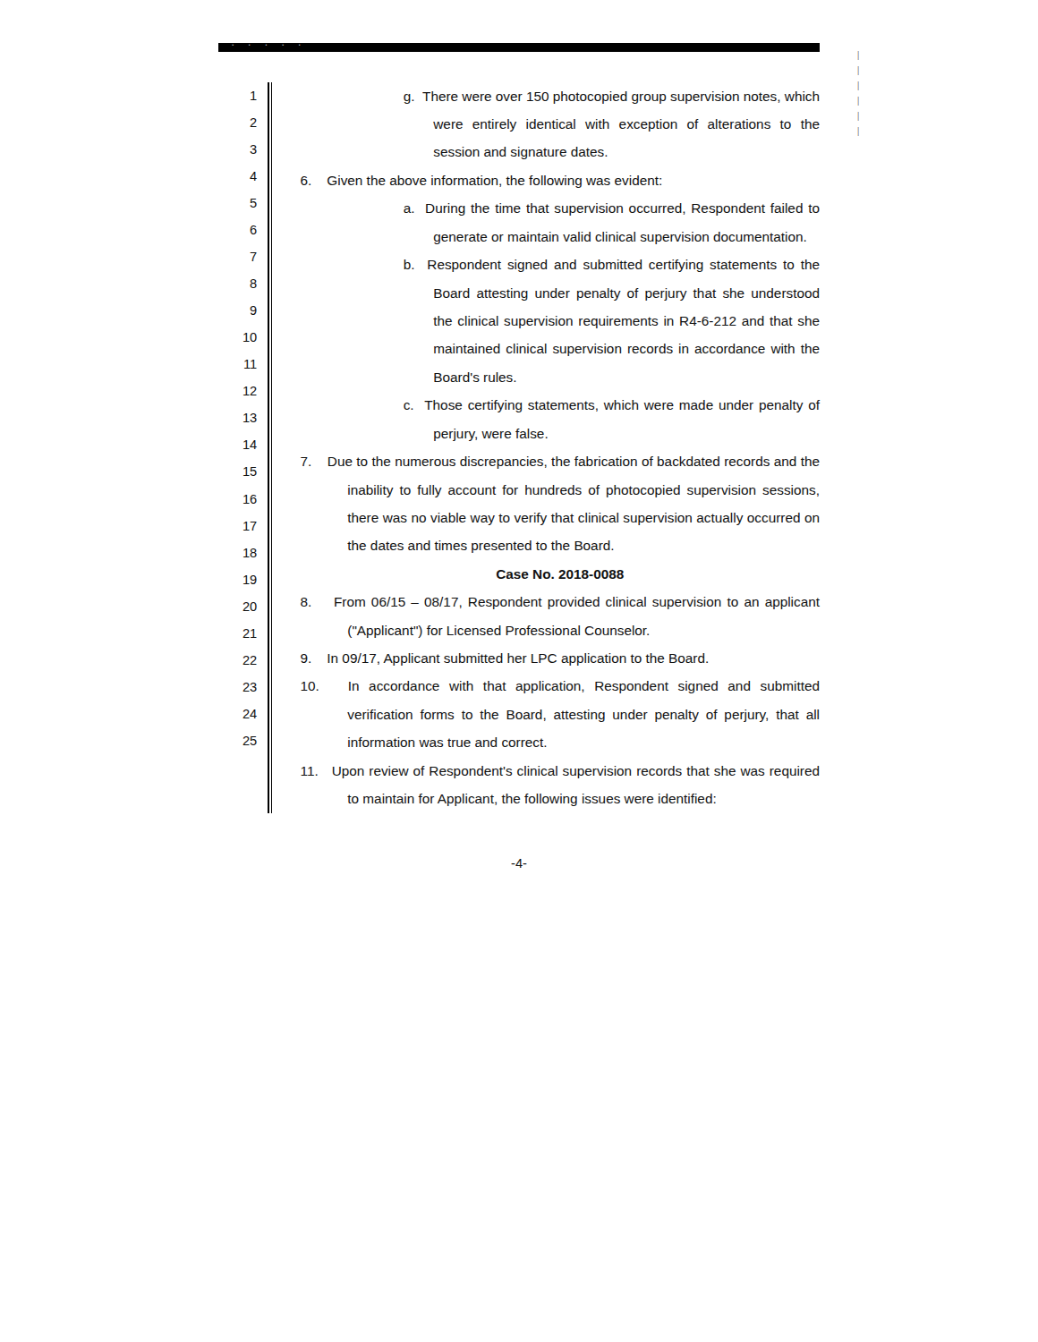. . . . .
|
|
|
|
|
|
1
2
3
4
5
6
7
8
9
10
11
12
13
14
15
16
17
18
19
20
21
22
23
24
25
g. There were over 150 photocopied group supervision notes, which were entirely identical with exception of alterations to the session and signature dates.
6. Given the above information, the following was evident:
a. During the time that supervision occurred, Respondent failed to generate or maintain valid clinical supervision documentation.
b. Respondent signed and submitted certifying statements to the Board attesting under penalty of perjury that she understood the clinical supervision requirements in R4-6-212 and that she maintained clinical supervision records in accordance with the Board's rules.
c. Those certifying statements, which were made under penalty of perjury, were false.
7. Due to the numerous discrepancies, the fabrication of backdated records and the inability to fully account for hundreds of photocopied supervision sessions, there was no viable way to verify that clinical supervision actually occurred on the dates and times presented to the Board.
Case No. 2018-0088
8. From 06/15 – 08/17, Respondent provided clinical supervision to an applicant ("Applicant") for Licensed Professional Counselor.
9. In 09/17, Applicant submitted her LPC application to the Board.
10. In accordance with that application, Respondent signed and submitted verification forms to the Board, attesting under penalty of perjury, that all information was true and correct.
11. Upon review of Respondent's clinical supervision records that she was required to maintain for Applicant, the following issues were identified:
-4-